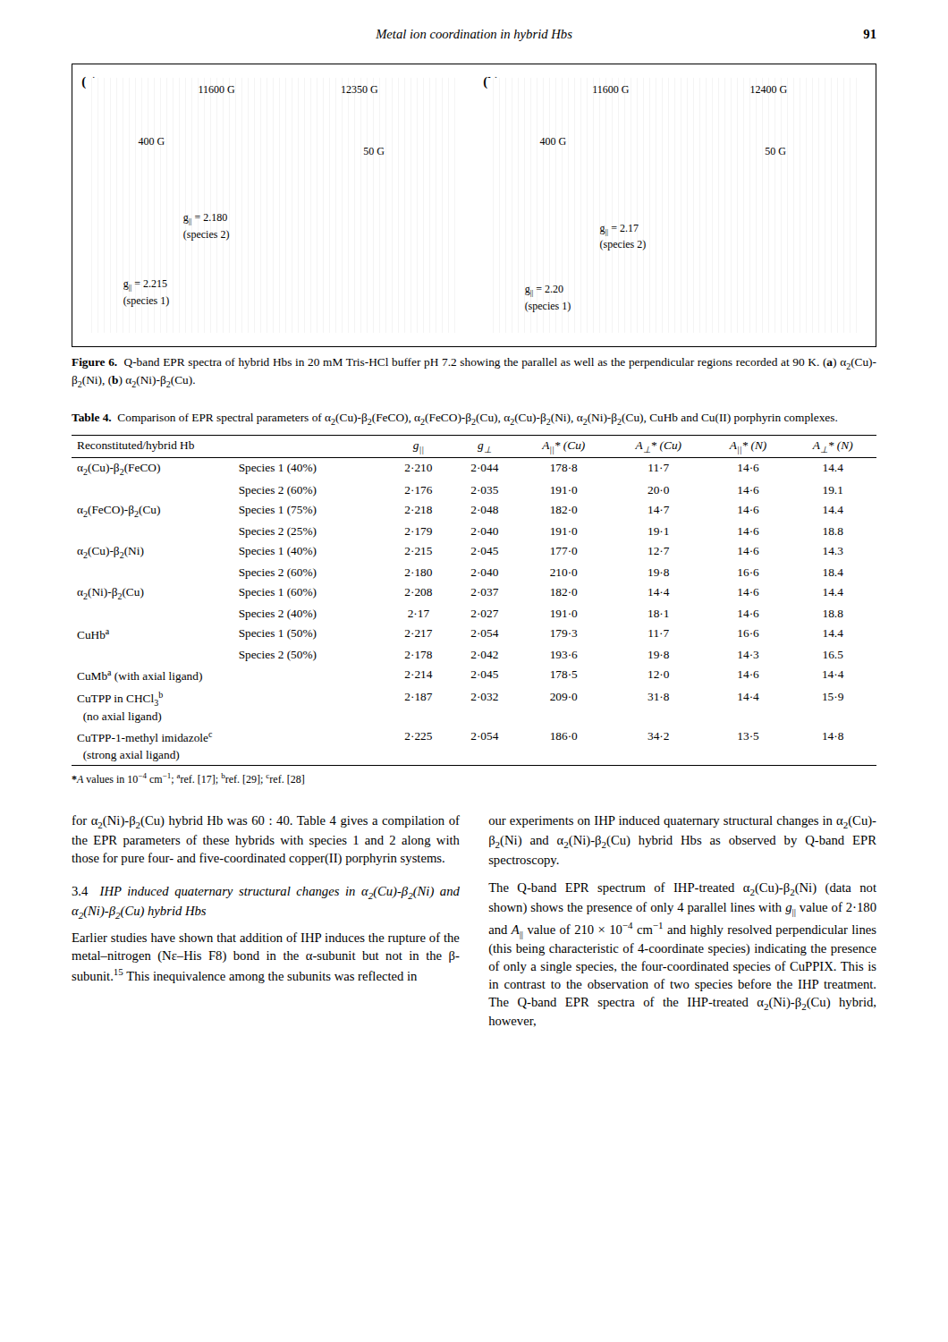91 Metal ion coordination in hybrid Hbs
(a)
11600 G 12350 G 400 G 50 G g|| = 2.180
(species 2) g|| = 2.215
(species 1)
(b)
11600 G 12400 G 400 G 50 G g|| = 2.17
(species 2) g|| = 2.20
(species 1)
Figure 6. Q-band EPR spectra of hybrid Hbs in 20 mM Tris-HCl buffer pH 7.2 showing the parallel as well as the perpendicular regions recorded at 90 K. (a) α2(Cu)-β2(Ni), (b) α2(Ni)-β2(Cu).
Table 4. Comparison of EPR spectral parameters of α 2 (Cu)-β 2 (FeCO), α 2 (FeCO)-β 2 (Cu), α 2 (Cu)-β 2 (Ni), α 2 (Ni)-β 2 (Cu), CuHb and Cu(II) porphyrin complexes.
| Reconstituted/hybrid Hb | g // | g ⊥ | A // * (Cu) | A ⊥ * (Cu) | A // * ( N ) | A ⊥ * ( N ) |
| --- | --- | --- | --- | --- | --- | --- |
| α 2 (Cu)-β 2 (FeCO) | Species 1 (40%) | 2·210 | 2·044 | 178·8 | 11·7 | 14·6 | 14.4 |
| | Species 2 (60%) | 2·176 | 2·035 | 191·0 | 20·0 | 14·6 | 19.1 |
| α 2 (FeCO)-β 2 (Cu) | Species 1 (75%) | 2·218 | 2·048 | 182·0 | 14·7 | 14·6 | 14.4 |
| | Species 2 (25%) | 2·179 | 2·040 | 191·0 | 19·1 | 14·6 | 18.8 |
| α 2 (Cu)-β 2 (Ni) | Species 1 (40%) | 2·215 | 2·045 | 177·0 | 12·7 | 14·6 | 14.3 |
| | Species 2 (60%) | 2·180 | 2·040 | 210·0 | 19·8 | 16·6 | 18.4 |
| α 2 (Ni)-β 2 (Cu) | Species 1 (60%) | 2·208 | 2·037 | 182·0 | 14·4 | 14·6 | 14.4 |
| | Species 2 (40%) | 2·17 | 2·027 | 191·0 | 18·1 | 14·6 | 18.8 |
| CuHb a | Species 1 (50%) | 2·217 | 2·054 | 179·3 | 11·7 | 16·6 | 14.4 |
| | Species 2 (50%) | 2·178 | 2·042 | 193·6 | 19·8 | 14·3 | 16.5 |
| CuMb a (with axial ligand) | 2·214 | 2·045 | 178·5 | 12·0 | 14·6 | 14·4 |
| CuTPP in CHCl 3 b (no axial ligand) | 2·187 | 2·032 | 209·0 | 31·8 | 14·4 | 15·9 |
| CuTPP-1-methyl imidazole c (strong axial ligand) | 2·225 | 2·054 | 186·0 | 34·2 | 13·5 | 14·8 |
*A values in 10−4 cm−1; aref. [17]; bref. [29]; cref. [28]
for α2(Ni)-β2(Cu) hybrid Hb was 60 : 40. Table 4 gives a compilation of the EPR parameters of these hybrids with species 1 and 2 along with those for pure four- and five-coordinated copper(II) porphyrin systems.
3.4 IHP induced quaternary structural changes in α2(Cu)-β2(Ni) and α2(Ni)-β2(Cu) hybrid Hbs
Earlier studies have shown that addition of IHP induces the rupture of the metal–nitrogen (Nε–His F8) bond in the α-subunit but not in the β-subunit.15 This inequivalence among the subunits was reflected in
our experiments on IHP induced quaternary structural changes in α2(Cu)-β2(Ni) and α2(Ni)-β2(Cu) hybrid Hbs as observed by Q-band EPR spectroscopy.
The Q-band EPR spectrum of IHP-treated α2(Cu)-β2(Ni) (data not shown) shows the presence of only 4 parallel lines with g|| value of 2·180 and A|| value of 210 × 10−4 cm−1 and highly resolved perpendicular lines (this being characteristic of 4-coordinate species) indicating the presence of only a single species, the four-coordinated species of CuPPIX. This is in contrast to the observation of two species before the IHP treatment. The Q-band EPR spectra of the IHP-treated α2(Ni)-β2(Cu) hybrid, however,